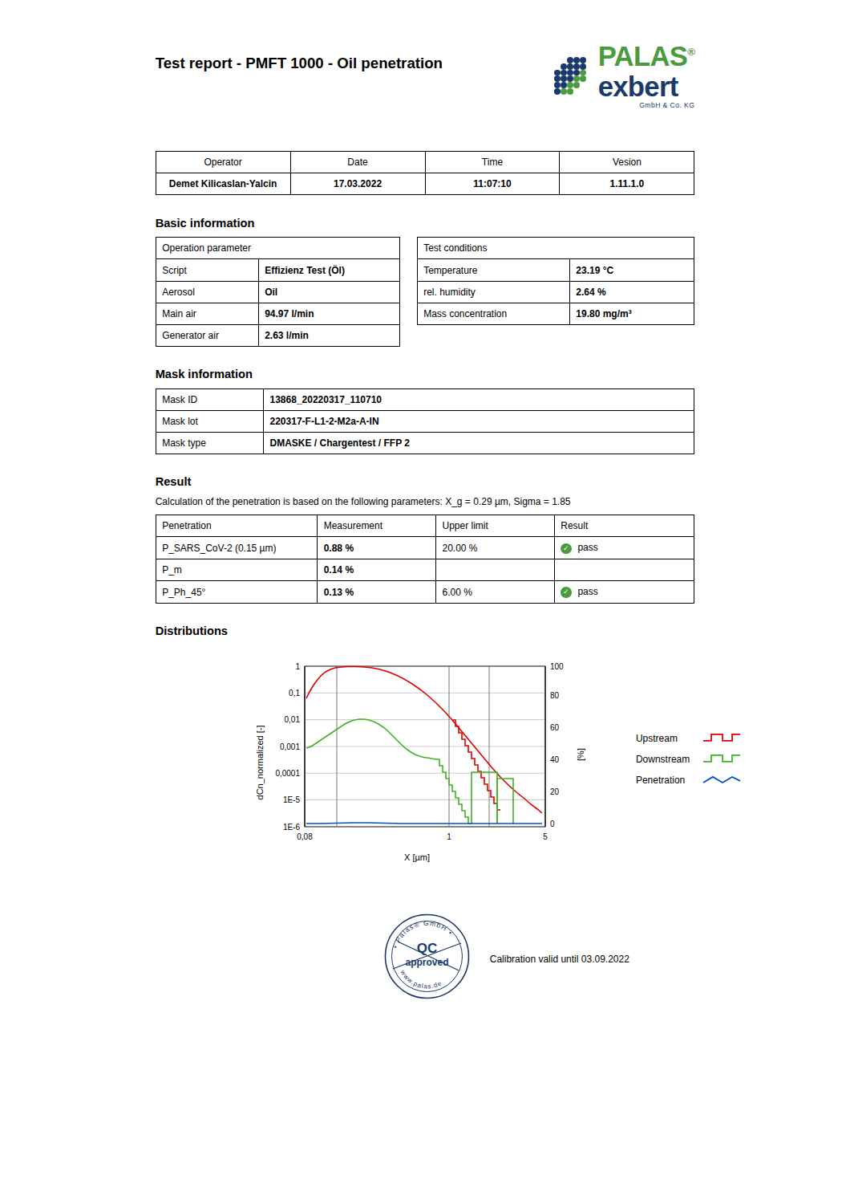PALAS®
exbert
GmbH & Co. KG
Test report - PMFT 1000 - Oil penetration
| Operator | Date | Time | Vesion |
| --- | --- | --- | --- |
| Demet Kilicaslan-Yalcin | 17.03.2022 | 11:07:10 | 1.11.1.0 |
Basic information
| / Operation parameter / / Script / Effizienz Test (Öl) / / Aerosol / Oil / / Main air / 94.97 l/min / / Generator air / 2.63 l/min / | / Test conditions / / Temperature / 23.19 °C / / rel. humidity / 2.64 % / / Mass concentration / 19.80 mg/m³ / |
Mask information
| Mask ID | 13868_20220317_110710 |
| Mask lot | 220317-F-L1-2-M2a-A-IN |
| Mask type | DMASKE / Chargentest / FFP 2 |
Result
Calculation of the penetration is based on the following parameters: X_g = 0.29 µm, Sigma = 1.85
| Penetration | Measurement | Upper limit | Result |
| --- | --- | --- | --- |
| P_SARS_CoV-2 (0.15 µm) | 0.88 % | 20.00 % | ✓ pass |
| P_m | 0.14 % | | |
| P_Ph_45° | 0.13 % | 6.00 % | ✓ pass |
Distributions
dCn_normalized [-] [%] X [µm] 1 0,1 0,01 0,001 0,0001 1E-5 1E-6 100 80 60 40 20 0 0,08 1 5
| Upstream | |
| Downstream | |
| Penetration | |
• Palas® GmbH • www.palas.de QC approved
Calibration valid until 03.09.2022